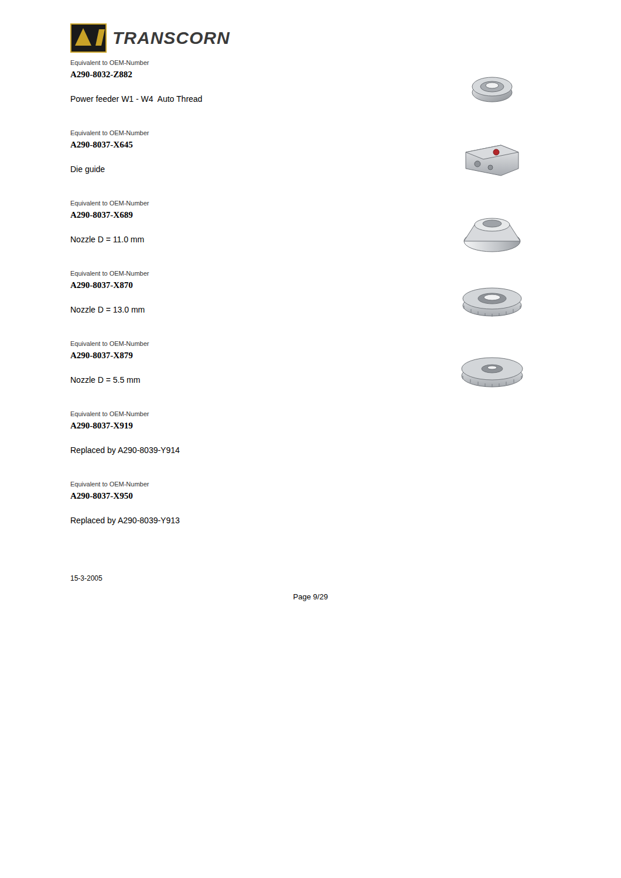TRANSCORN
Equivalent to OEM-Number
A290-8032-Z882
Power feeder W1 - W4 Auto Thread
Equivalent to OEM-Number
A290-8037-X645
Die guide
Equivalent to OEM-Number
A290-8037-X689
Nozzle D = 11.0 mm
Equivalent to OEM-Number
A290-8037-X870
Nozzle D = 13.0 mm
Equivalent to OEM-Number
A290-8037-X879
Nozzle D = 5.5 mm
Equivalent to OEM-Number
A290-8037-X919
Replaced by A290-8039-Y914
Equivalent to OEM-Number
A290-8037-X950
Replaced by A290-8039-Y913
15-3-2005
Page 9/29